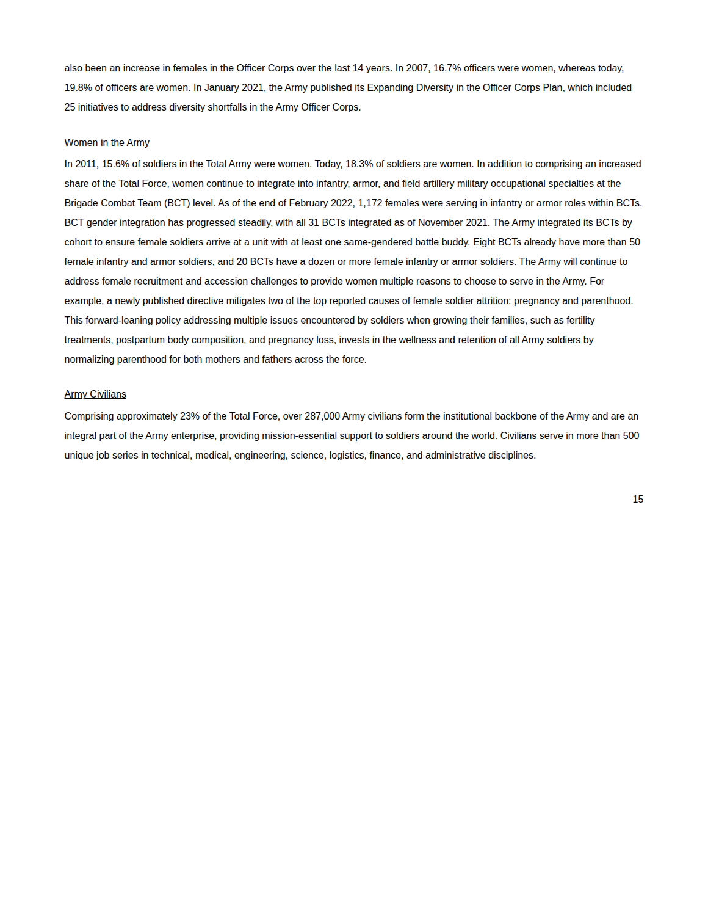also been an increase in females in the Officer Corps over the last 14 years. In 2007, 16.7% officers were women, whereas today, 19.8% of officers are women. In January 2021, the Army published its Expanding Diversity in the Officer Corps Plan, which included 25 initiatives to address diversity shortfalls in the Army Officer Corps.
Women in the Army
In 2011, 15.6% of soldiers in the Total Army were women. Today, 18.3% of soldiers are women. In addition to comprising an increased share of the Total Force, women continue to integrate into infantry, armor, and field artillery military occupational specialties at the Brigade Combat Team (BCT) level. As of the end of February 2022, 1,172 females were serving in infantry or armor roles within BCTs. BCT gender integration has progressed steadily, with all 31 BCTs integrated as of November 2021. The Army integrated its BCTs by cohort to ensure female soldiers arrive at a unit with at least one same-gendered battle buddy. Eight BCTs already have more than 50 female infantry and armor soldiers, and 20 BCTs have a dozen or more female infantry or armor soldiers. The Army will continue to address female recruitment and accession challenges to provide women multiple reasons to choose to serve in the Army. For example, a newly published directive mitigates two of the top reported causes of female soldier attrition: pregnancy and parenthood. This forward-leaning policy addressing multiple issues encountered by soldiers when growing their families, such as fertility treatments, postpartum body composition, and pregnancy loss, invests in the wellness and retention of all Army soldiers by normalizing parenthood for both mothers and fathers across the force.
Army Civilians
Comprising approximately 23% of the Total Force, over 287,000 Army civilians form the institutional backbone of the Army and are an integral part of the Army enterprise, providing mission-essential support to soldiers around the world. Civilians serve in more than 500 unique job series in technical, medical, engineering, science, logistics, finance, and administrative disciplines.
15